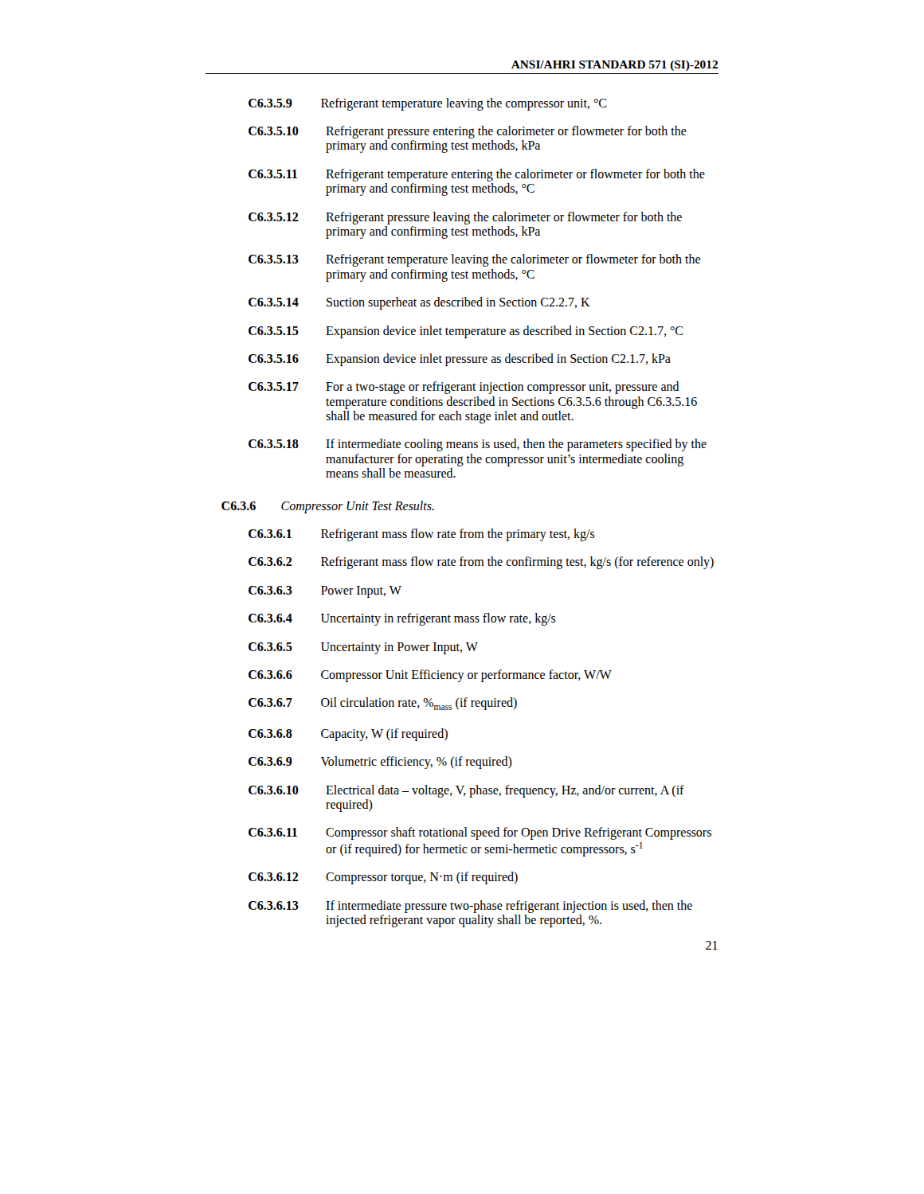ANSI/AHRI STANDARD 571 (SI)-2012
C6.3.5.9
Refrigerant temperature leaving the compressor unit, °C
C6.3.5.10
Refrigerant pressure entering the calorimeter or flowmeter for both the primary and confirming test methods, kPa
C6.3.5.11
Refrigerant temperature entering the calorimeter or flowmeter for both the primary and confirming test methods, °C
C6.3.5.12
Refrigerant pressure leaving the calorimeter or flowmeter for both the primary and confirming test methods, kPa
C6.3.5.13
Refrigerant temperature leaving the calorimeter or flowmeter for both the primary and confirming test methods, °C
C6.3.5.14
Suction superheat as described in Section C2.2.7, K
C6.3.5.15
Expansion device inlet temperature as described in Section C2.1.7, °C
C6.3.5.16
Expansion device inlet pressure as described in Section C2.1.7, kPa
C6.3.5.17
For a two-stage or refrigerant injection compressor unit, pressure and temperature conditions described in Sections C6.3.5.6 through C6.3.5.16 shall be measured for each stage inlet and outlet.
C6.3.5.18
If intermediate cooling means is used, then the parameters specified by the manufacturer for operating the compressor unit’s intermediate cooling means shall be measured.
C6.3.6
Compressor Unit Test Results.
C6.3.6.1
Refrigerant mass flow rate from the primary test, kg/s
C6.3.6.2
Refrigerant mass flow rate from the confirming test, kg/s (for reference only)
C6.3.6.3
Power Input, W
C6.3.6.4
Uncertainty in refrigerant mass flow rate, kg/s
C6.3.6.5
Uncertainty in Power Input, W
C6.3.6.6
Compressor Unit Efficiency or performance factor, W/W
C6.3.6.7
Oil circulation rate, %mass (if required)
C6.3.6.8
Capacity, W (if required)
C6.3.6.9
Volumetric efficiency, % (if required)
C6.3.6.10
Electrical data – voltage, V, phase, frequency, Hz, and/or current, A (if required)
C6.3.6.11
Compressor shaft rotational speed for Open Drive Refrigerant Compressors or (if required) for hermetic or semi-hermetic compressors, s-1
C6.3.6.12
Compressor torque, N·m (if required)
C6.3.6.13
If intermediate pressure two-phase refrigerant injection is used, then the injected refrigerant vapor quality shall be reported, %.
21